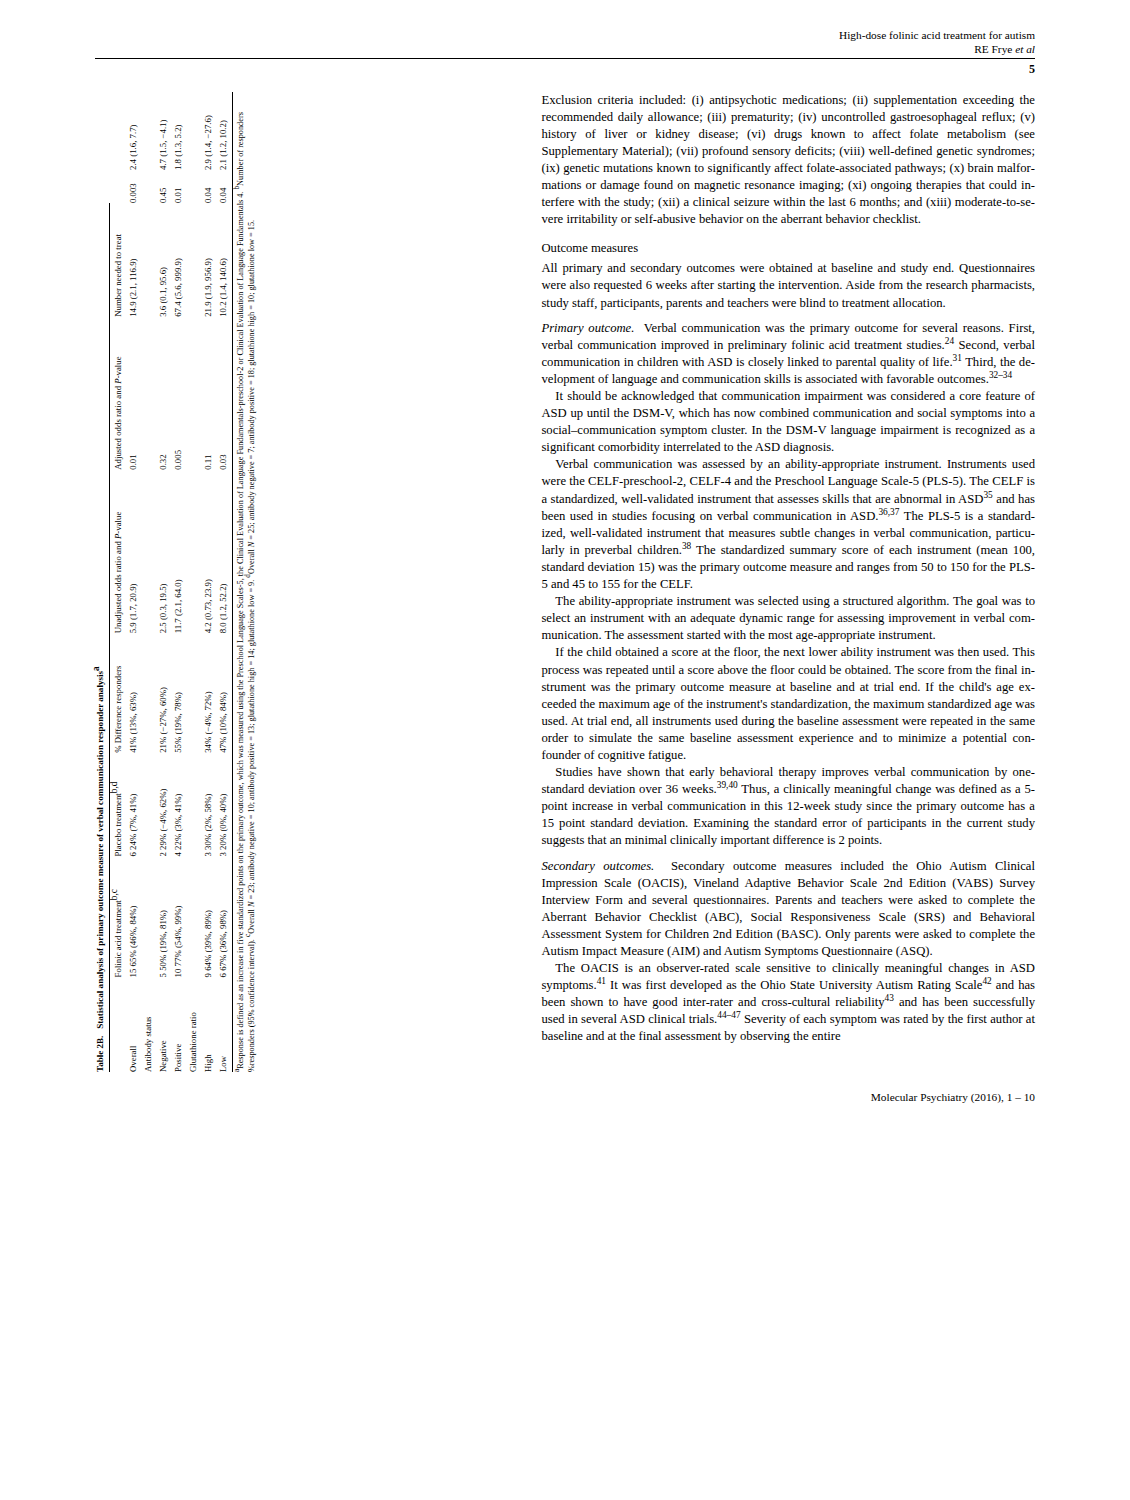High-dose folinic acid treatment for autism
RE Frye et al
5
Table 2B. Statistical analysis of primary outcome measure of verbal communication responder analysis a
| | Folinic acid treatment b,c | Placebo treatment b,d | % Difference responders | Unadjusted odds ratio and P -value | Adjusted odds ratio and P -value | Number needed to treat |
| --- | --- | --- | --- | --- | --- | --- |
| Overall | 15 65% (46%, 84%) | 6 24% (7%, 41%) | 41% (13%, 63%) | 5.9 (1.7, 20.9) | 0.01 | 14.9 (2.1, 116.9) | 0.003 | 2.4 (1.6, 7.7) |
| Antibody status | | | | | | | | |
| Negative | 5 50% (19%, 81%) | 2 29% (−4%, 62%) | 21% (−27%, 60%) | 2.5 (0.3, 19.5) | 0.32 | 3.6 (0.1, 95.6) | 0.45 | 4.7 (1.5, −4.1) |
| Positive | 10 77% (54%, 99%) | 4 22% (3%, 41%) | 55% (19%, 78%) | 11.7 (2.1, 64.0) | 0.005 | 67.4 (5.6, 999.9) | 0.01 | 1.8 (1.3, 5.2) |
| Glutathione ratio | | | | | | | | |
| High | 9 64% (39%, 89%) | 3 30% (2%, 58%) | 34% (−4%, 72%) | 4.2 (0.73, 23.9) | 0.11 | 21.9 (1.9, 956.9) | 0.04 | 2.9 (1.4, −27.6) |
| Low | 6 67% (36%, 98%) | 3 20% (0%, 40%) | 47% (10%, 84%) | 8.0 (1.2, 52.2) | 0.03 | 10.2 (1.4, 140.6) | 0.04 | 2.1 (1.2, 10.2) |
aResponse is defined as an increase in five standardized points on the primary outcome, which was measured using the Preschool Language Scales-5, the Clinical Evaluation of Language Fundamentals-preschool-2 or Clinical Evaluation of Language Fundamentals 4. bNumber of responders %responders (95% confidence interval). cOverall N = 23; antibody negative = 10; antibody positive = 13; glutathione high = 14; glutathione low = 9. dOverall N = 25; antibody negative = 7; antibody positive = 18; glutathione high = 10; glutathione low = 15.
Exclusion criteria included: (i) antipsychotic medications; (ii) supplementation exceeding the recommended daily allowance; (iii) prematurity; (iv) uncontrolled gastroesophageal reflux; (v) history of liver or kidney disease; (vi) drugs known to affect folate metabolism (see Supplementary Material); (vii) profound sensory deficits; (viii) well-defined genetic syndromes; (ix) genetic mutations known to significantly affect folate-associated pathways; (x) brain malformations or damage found on magnetic resonance imaging; (xi) ongoing therapies that could interfere with the study; (xii) a clinical seizure within the last 6 months; and (xiii) moderate-to-severe irritability or self-abusive behavior on the aberrant behavior checklist.
Outcome measures
All primary and secondary outcomes were obtained at baseline and study end. Questionnaires were also requested 6 weeks after starting the intervention. Aside from the research pharmacists, study staff, participants, parents and teachers were blind to treatment allocation.
Primary outcome.
Verbal communication was the primary outcome for several reasons. First, verbal communication improved in preliminary folinic acid treatment studies.24 Second, verbal communication in children with ASD is closely linked to parental quality of life.31 Third, the development of language and communication skills is associated with favorable outcomes.32–34
It should be acknowledged that communication impairment was considered a core feature of ASD up until the DSM-V, which has now combined communication and social symptoms into a social–communication symptom cluster. In the DSM-V language impairment is recognized as a significant comorbidity interrelated to the ASD diagnosis.
Verbal communication was assessed by an ability-appropriate instrument. Instruments used were the CELF-preschool-2, CELF-4 and the Preschool Language Scale-5 (PLS-5). The CELF is a standardized, well-validated instrument that assesses skills that are abnormal in ASD35 and has been used in studies focusing on verbal communication in ASD.36,37 The PLS-5 is a standardized, well-validated instrument that measures subtle changes in verbal communication, particularly in preverbal children.38 The standardized summary score of each instrument (mean 100, standard deviation 15) was the primary outcome measure and ranges from 50 to 150 for the PLS-5 and 45 to 155 for the CELF.
The ability-appropriate instrument was selected using a structured algorithm. The goal was to select an instrument with an adequate dynamic range for assessing improvement in verbal communication. The assessment started with the most age-appropriate instrument.
If the child obtained a score at the floor, the next lower ability instrument was then used. This process was repeated until a score above the floor could be obtained. The score from the final instrument was the primary outcome measure at baseline and at trial end. If the child's age exceeded the maximum age of the instrument's standardization, the maximum standardized age was used. At trial end, all instruments used during the baseline assessment were repeated in the same order to simulate the same baseline assessment experience and to minimize a potential confounder of cognitive fatigue.
Studies have shown that early behavioral therapy improves verbal communication by one-standard deviation over 36 weeks.39,40 Thus, a clinically meaningful change was defined as a 5-point increase in verbal communication in this 12-week study since the primary outcome has a 15 point standard deviation. Examining the standard error of participants in the current study suggests that an minimal clinically important difference is 2 points.
Secondary outcomes.
Secondary outcome measures included the Ohio Autism Clinical Impression Scale (OACIS), Vineland Adaptive Behavior Scale 2nd Edition (VABS) Survey Interview Form and several questionnaires. Parents and teachers were asked to complete the Aberrant Behavior Checklist (ABC), Social Responsiveness Scale (SRS) and Behavioral Assessment System for Children 2nd Edition (BASC). Only parents were asked to complete the Autism Impact Measure (AIM) and Autism Symptoms Questionnaire (ASQ).
The OACIS is an observer-rated scale sensitive to clinically meaningful changes in ASD symptoms.41 It was first developed as the Ohio State University Autism Rating Scale42 and has been shown to have good inter-rater and cross-cultural reliability43 and has been successfully used in several ASD clinical trials.44–47 Severity of each symptom was rated by the first author at baseline and at the final assessment by observing the entire
Molecular Psychiatry (2016), 1 – 10